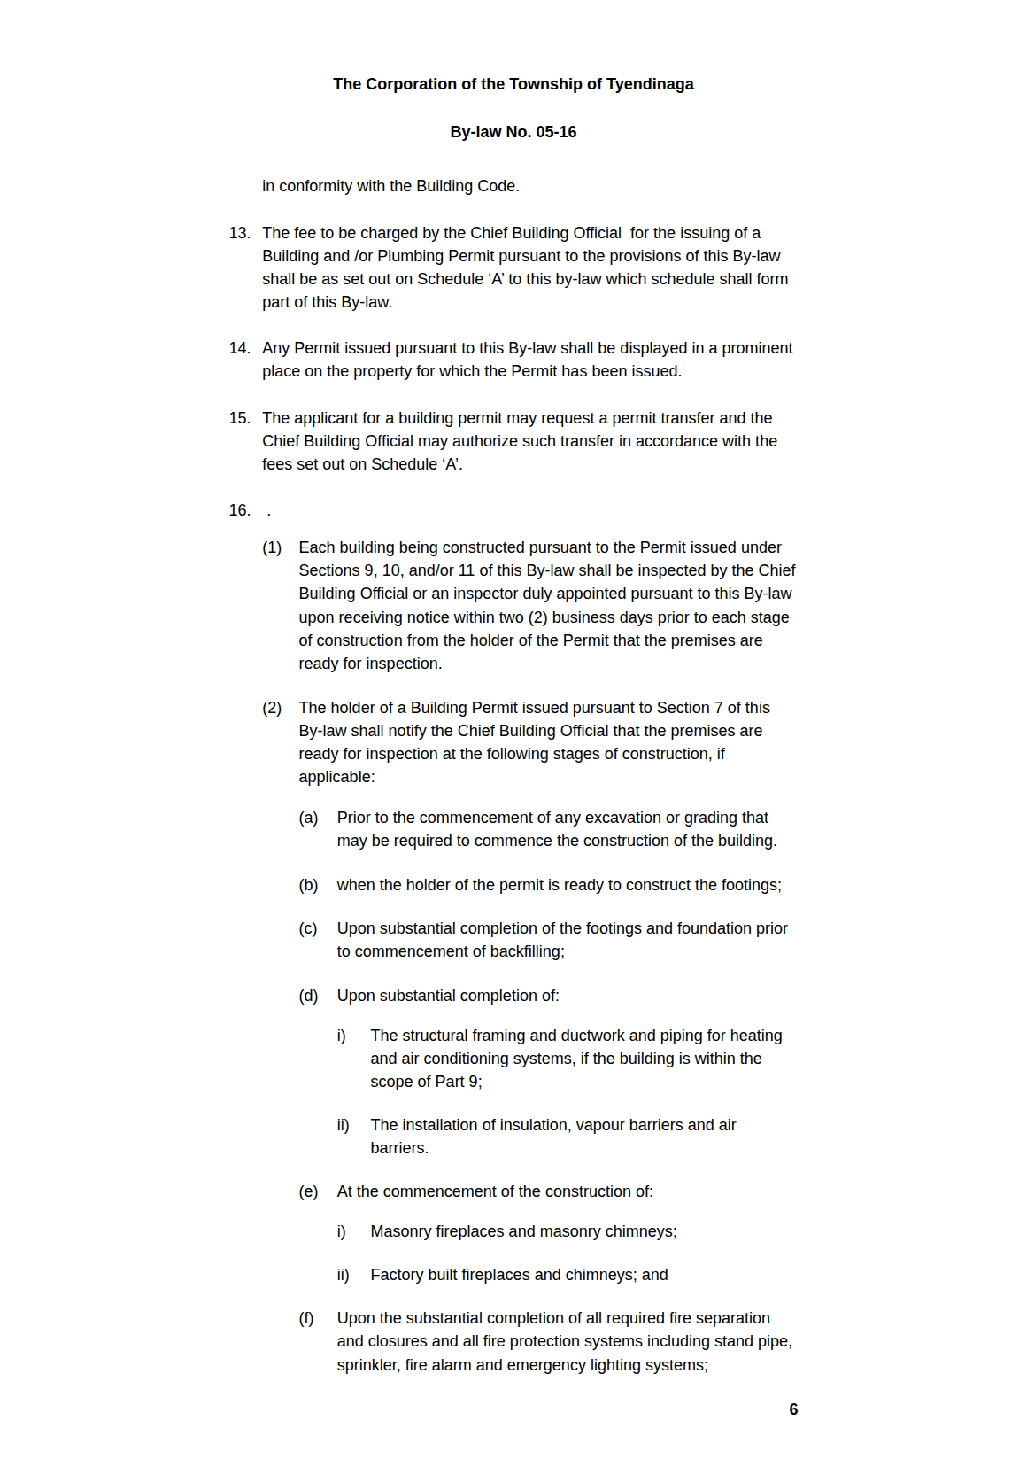The Corporation of the Township of Tyendinaga
By-law No. 05-16
in conformity with the Building Code.
13. The fee to be charged by the Chief Building Official for the issuing of a Building and /or Plumbing Permit pursuant to the provisions of this By-law shall be as set out on Schedule ‘A’ to this by-law which schedule shall form part of this By-law.
14. Any Permit issued pursuant to this By-law shall be displayed in a prominent place on the property for which the Permit has been issued.
15. The applicant for a building permit may request a permit transfer and the Chief Building Official may authorize such transfer in accordance with the fees set out on Schedule ‘A’.
16. .
(1) Each building being constructed pursuant to the Permit issued under Sections 9, 10, and/or 11 of this By-law shall be inspected by the Chief Building Official or an inspector duly appointed pursuant to this By-law upon receiving notice within two (2) business days prior to each stage of construction from the holder of the Permit that the premises are ready for inspection.
(2) The holder of a Building Permit issued pursuant to Section 7 of this By-law shall notify the Chief Building Official that the premises are ready for inspection at the following stages of construction, if applicable:
(a) Prior to the commencement of any excavation or grading that may be required to commence the construction of the building.
(b) when the holder of the permit is ready to construct the footings;
(c) Upon substantial completion of the footings and foundation prior to commencement of backfilling;
(d) Upon substantial completion of:
i) The structural framing and ductwork and piping for heating and air conditioning systems, if the building is within the scope of Part 9;
ii) The installation of insulation, vapour barriers and air barriers.
(e) At the commencement of the construction of:
i) Masonry fireplaces and masonry chimneys;
ii) Factory built fireplaces and chimneys; and
(f) Upon the substantial completion of all required fire separation and closures and all fire protection systems including stand pipe, sprinkler, fire alarm and emergency lighting systems;
6